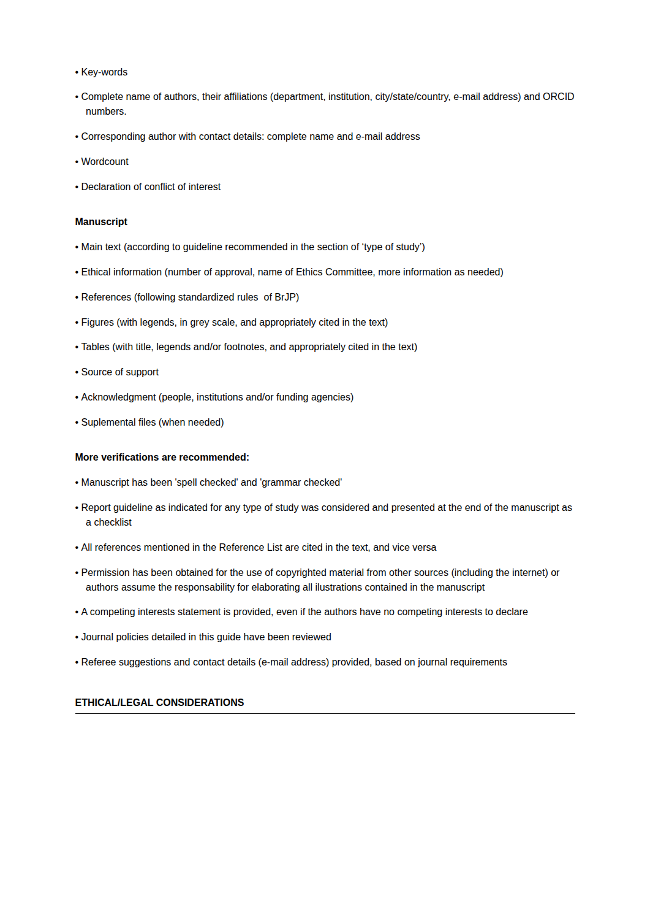Key-words
Complete name of authors, their affiliations (department, institution, city/state/country, e-mail address) and ORCID numbers.
Corresponding author with contact details: complete name and e-mail address
Wordcount
Declaration of conflict of interest
Manuscript
Main text (according to guideline recommended in the section of ‘type of study’)
Ethical information (number of approval, name of Ethics Committee, more information as needed)
References (following standardized rules of BrJP)
Figures (with legends, in grey scale, and appropriately cited in the text)
Tables (with title, legends and/or footnotes, and appropriately cited in the text)
Source of support
Acknowledgment (people, institutions and/or funding agencies)
Suplemental files (when needed)
More verifications are recommended:
Manuscript has been 'spell checked' and 'grammar checked'
Report guideline as indicated for any type of study was considered and presented at the end of the manuscript as a checklist
All references mentioned in the Reference List are cited in the text, and vice versa
Permission has been obtained for the use of copyrighted material from other sources (including the internet) or authors assume the responsability for elaborating all ilustrations contained in the manuscript
A competing interests statement is provided, even if the authors have no competing interests to declare
Journal policies detailed in this guide have been reviewed
Referee suggestions and contact details (e-mail address) provided, based on journal requirements
ETHICAL/LEGAL CONSIDERATIONS